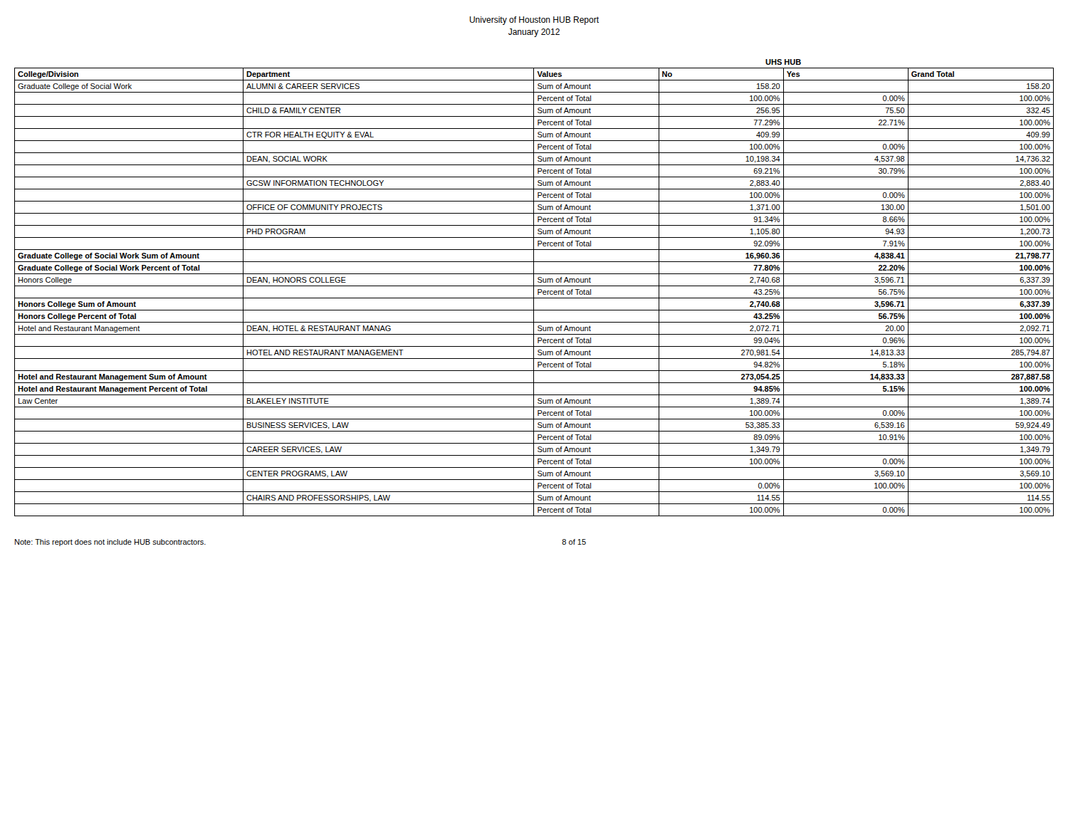University of Houston HUB Report
January 2012
| | | | UHS HUB | |
| --- | --- | --- | --- | --- |
| College/Division | Department | Values | No | Yes | Grand Total |
| Graduate College of Social Work | ALUMNI & CAREER SERVICES | Sum of Amount | 158.20 | | 158.20 |
| | | Percent of Total | 100.00% | 0.00% | 100.00% |
| | CHILD & FAMILY CENTER | Sum of Amount | 256.95 | 75.50 | 332.45 |
| | | Percent of Total | 77.29% | 22.71% | 100.00% |
| | CTR FOR HEALTH EQUITY & EVAL | Sum of Amount | 409.99 | | 409.99 |
| | | Percent of Total | 100.00% | 0.00% | 100.00% |
| | DEAN, SOCIAL WORK | Sum of Amount | 10,198.34 | 4,537.98 | 14,736.32 |
| | | Percent of Total | 69.21% | 30.79% | 100.00% |
| | GCSW INFORMATION TECHNOLOGY | Sum of Amount | 2,883.40 | | 2,883.40 |
| | | Percent of Total | 100.00% | 0.00% | 100.00% |
| | OFFICE OF COMMUNITY PROJECTS | Sum of Amount | 1,371.00 | 130.00 | 1,501.00 |
| | | Percent of Total | 91.34% | 8.66% | 100.00% |
| | PHD PROGRAM | Sum of Amount | 1,105.80 | 94.93 | 1,200.73 |
| | | Percent of Total | 92.09% | 7.91% | 100.00% |
| Graduate College of Social Work Sum of Amount | | | 16,960.36 | 4,838.41 | 21,798.77 |
| Graduate College of Social Work Percent of Total | | | 77.80% | 22.20% | 100.00% |
| Honors College | DEAN, HONORS COLLEGE | Sum of Amount | 2,740.68 | 3,596.71 | 6,337.39 |
| | | Percent of Total | 43.25% | 56.75% | 100.00% |
| Honors College Sum of Amount | | | 2,740.68 | 3,596.71 | 6,337.39 |
| Honors College Percent of Total | | | 43.25% | 56.75% | 100.00% |
| Hotel and Restaurant Management | DEAN, HOTEL & RESTAURANT MANAG | Sum of Amount | 2,072.71 | 20.00 | 2,092.71 |
| | | Percent of Total | 99.04% | 0.96% | 100.00% |
| | HOTEL AND RESTAURANT MANAGEMENT | Sum of Amount | 270,981.54 | 14,813.33 | 285,794.87 |
| | | Percent of Total | 94.82% | 5.18% | 100.00% |
| Hotel and Restaurant Management Sum of Amount | | | 273,054.25 | 14,833.33 | 287,887.58 |
| Hotel and Restaurant Management Percent of Total | | | 94.85% | 5.15% | 100.00% |
| Law Center | BLAKELEY INSTITUTE | Sum of Amount | 1,389.74 | | 1,389.74 |
| | | Percent of Total | 100.00% | 0.00% | 100.00% |
| | BUSINESS SERVICES, LAW | Sum of Amount | 53,385.33 | 6,539.16 | 59,924.49 |
| | | Percent of Total | 89.09% | 10.91% | 100.00% |
| | CAREER SERVICES, LAW | Sum of Amount | 1,349.79 | | 1,349.79 |
| | | Percent of Total | 100.00% | 0.00% | 100.00% |
| | CENTER PROGRAMS, LAW | Sum of Amount | | 3,569.10 | 3,569.10 |
| | | Percent of Total | 0.00% | 100.00% | 100.00% |
| | CHAIRS AND PROFESSORSHIPS, LAW | Sum of Amount | 114.55 | | 114.55 |
| | | Percent of Total | 100.00% | 0.00% | 100.00% |
Note: This report does not include HUB subcontractors.
8 of 15